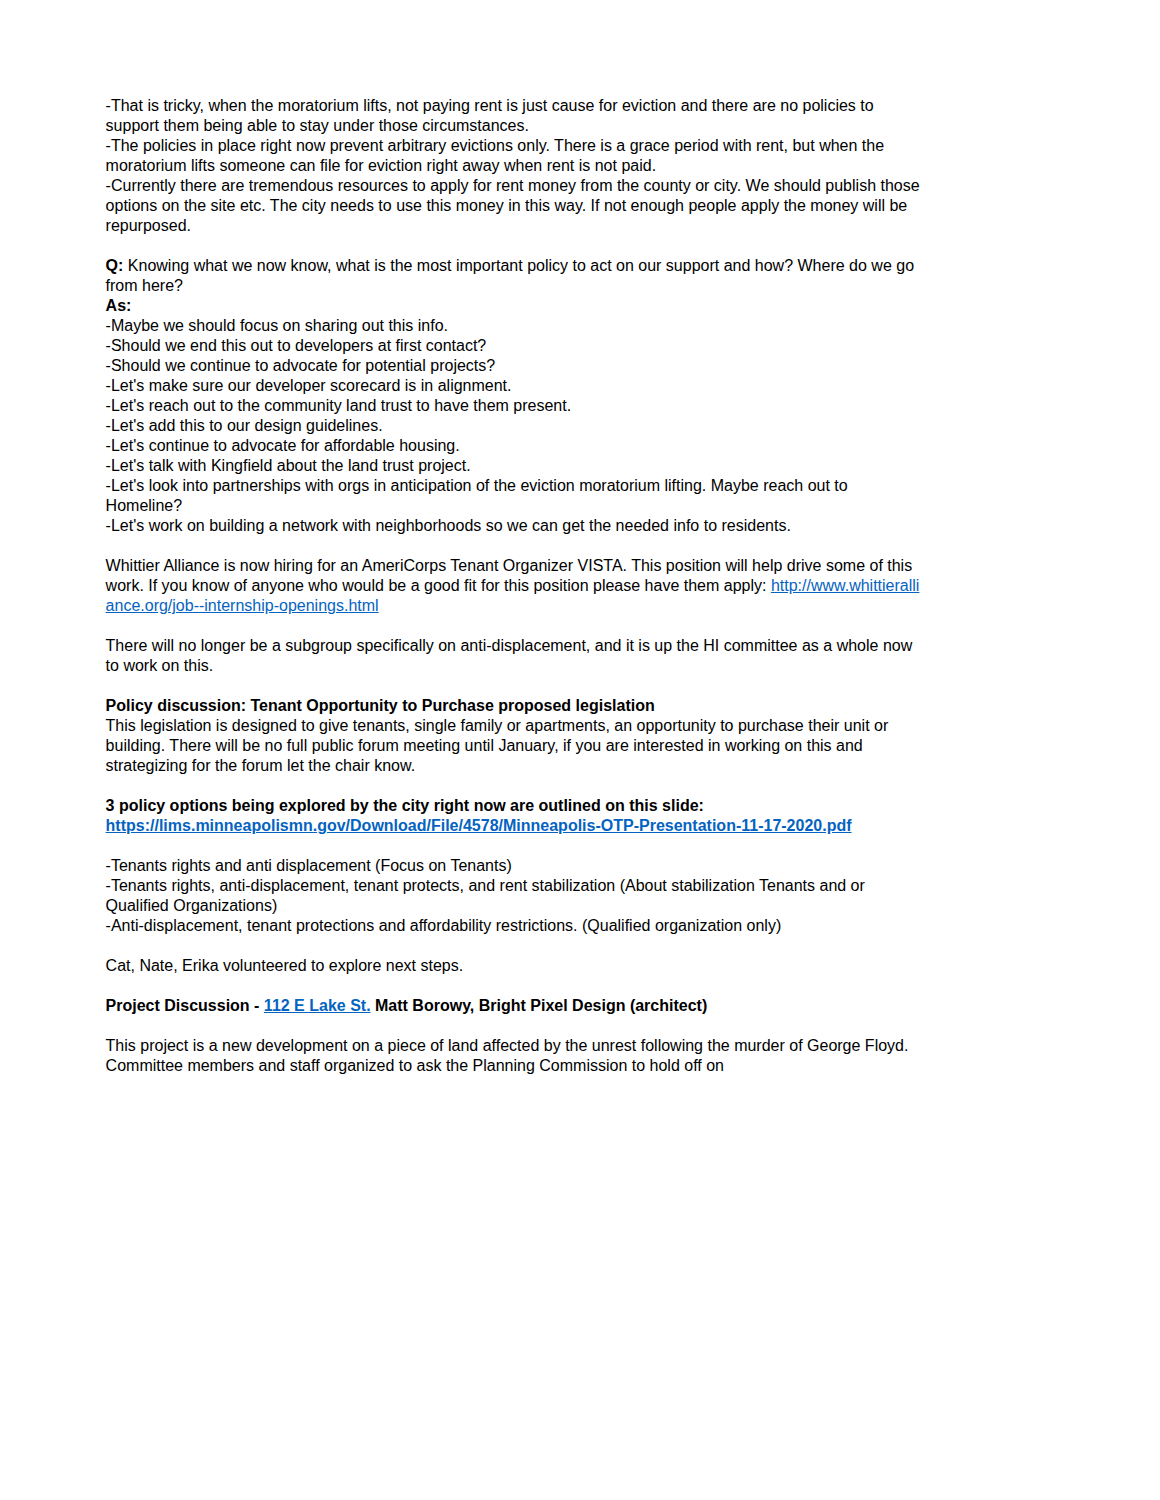-That is tricky, when the moratorium lifts, not paying rent is just cause for eviction and there are no policies to support them being able to stay under those circumstances.
-The policies in place right now prevent arbitrary evictions only. There is a grace period with rent, but when the moratorium lifts someone can file for eviction right away when rent is not paid.
-Currently there are tremendous resources to apply for rent money from the county or city. We should publish those options on the site etc. The city needs to use this money in this way. If not enough people apply the money will be repurposed.
Q: Knowing what we now know, what is the most important policy to act on our support and how? Where do we go from here?
As:
-Maybe we should focus on sharing out this info.
-Should we end this out to developers at first contact?
-Should we continue to advocate for potential projects?
-Let's make sure our developer scorecard is in alignment.
-Let's reach out to the community land trust to have them present.
-Let's add this to our design guidelines.
-Let's continue to advocate for affordable housing.
-Let's talk with Kingfield about the land trust project.
-Let's look into partnerships with orgs in anticipation of the eviction moratorium lifting. Maybe reach out to Homeline?
-Let's work on building a network with neighborhoods so we can get the needed info to residents.
Whittier Alliance is now hiring for an AmeriCorps Tenant Organizer VISTA. This position will help drive some of this work. If you know of anyone who would be a good fit for this position please have them apply: http://www.whittieralliance.org/job--internship-openings.html
There will no longer be a subgroup specifically on anti-displacement, and it is up the HI committee as a whole now to work on this.
Policy discussion: Tenant Opportunity to Purchase proposed legislation
This legislation is designed to give tenants, single family or apartments, an opportunity to purchase their unit or building. There will be no full public forum meeting until January, if you are interested in working on this and strategizing for the forum let the chair know.
3 policy options being explored by the city right now are outlined on this slide:
https://lims.minneapolismn.gov/Download/File/4578/Minneapolis-OTP-Presentation-11-17-2020.pdf
-Tenants rights and anti displacement (Focus on Tenants)
-Tenants rights, anti-displacement, tenant protects, and rent stabilization (About stabilization Tenants and or Qualified Organizations)
-Anti-displacement, tenant protections and affordability restrictions. (Qualified organization only)
Cat, Nate, Erika volunteered to explore next steps.
Project Discussion - 112 E Lake St. Matt Borowy, Bright Pixel Design (architect)
This project is a new development on a piece of land affected by the unrest following the murder of George Floyd. Committee members and staff organized to ask the Planning Commission to hold off on